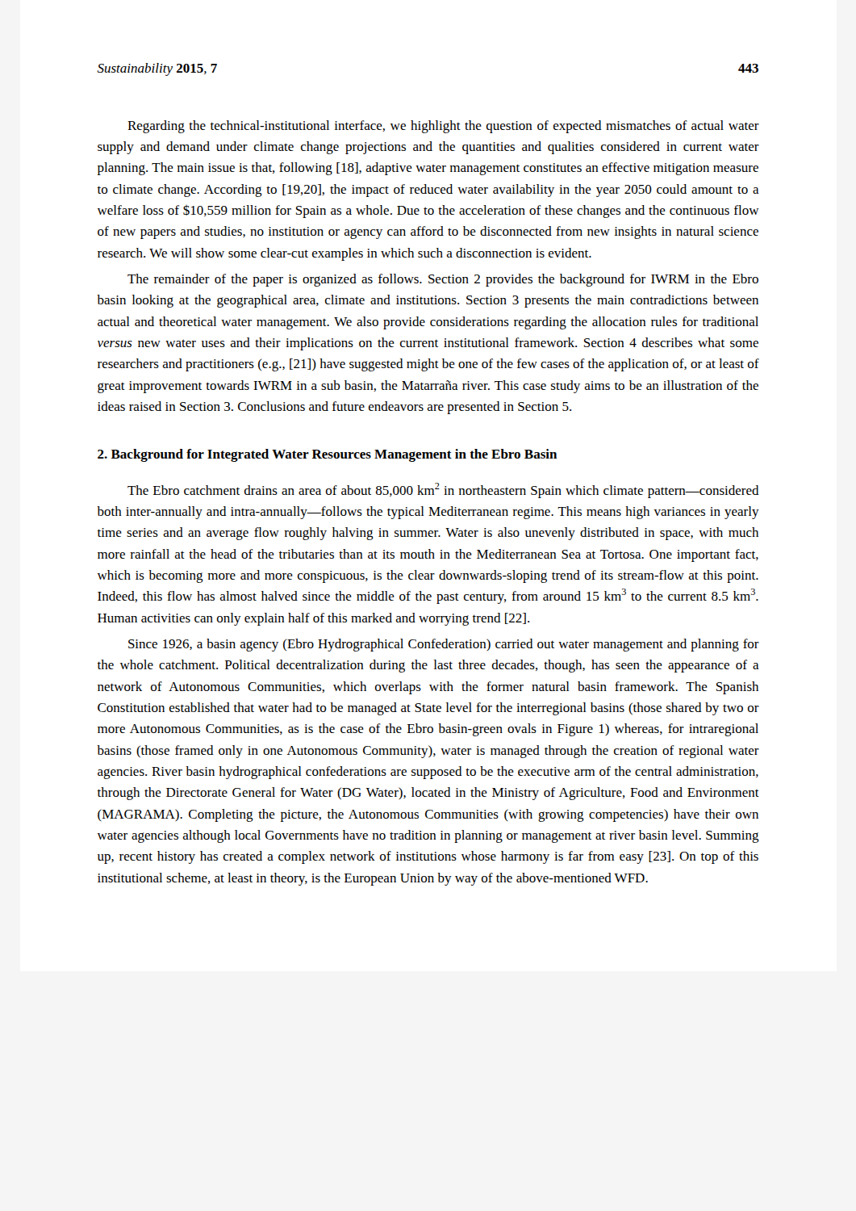Sustainability 2015, 7 443
Regarding the technical-institutional interface, we highlight the question of expected mismatches of actual water supply and demand under climate change projections and the quantities and qualities considered in current water planning. The main issue is that, following [18], adaptive water management constitutes an effective mitigation measure to climate change. According to [19,20], the impact of reduced water availability in the year 2050 could amount to a welfare loss of $10,559 million for Spain as a whole. Due to the acceleration of these changes and the continuous flow of new papers and studies, no institution or agency can afford to be disconnected from new insights in natural science research. We will show some clear-cut examples in which such a disconnection is evident.
The remainder of the paper is organized as follows. Section 2 provides the background for IWRM in the Ebro basin looking at the geographical area, climate and institutions. Section 3 presents the main contradictions between actual and theoretical water management. We also provide considerations regarding the allocation rules for traditional versus new water uses and their implications on the current institutional framework. Section 4 describes what some researchers and practitioners (e.g., [21]) have suggested might be one of the few cases of the application of, or at least of great improvement towards IWRM in a sub basin, the Matarraña river. This case study aims to be an illustration of the ideas raised in Section 3. Conclusions and future endeavors are presented in Section 5.
2. Background for Integrated Water Resources Management in the Ebro Basin
The Ebro catchment drains an area of about 85,000 km2 in northeastern Spain which climate pattern—considered both inter-annually and intra-annually—follows the typical Mediterranean regime. This means high variances in yearly time series and an average flow roughly halving in summer. Water is also unevenly distributed in space, with much more rainfall at the head of the tributaries than at its mouth in the Mediterranean Sea at Tortosa. One important fact, which is becoming more and more conspicuous, is the clear downwards-sloping trend of its stream-flow at this point. Indeed, this flow has almost halved since the middle of the past century, from around 15 km3 to the current 8.5 km3. Human activities can only explain half of this marked and worrying trend [22].
Since 1926, a basin agency (Ebro Hydrographical Confederation) carried out water management and planning for the whole catchment. Political decentralization during the last three decades, though, has seen the appearance of a network of Autonomous Communities, which overlaps with the former natural basin framework. The Spanish Constitution established that water had to be managed at State level for the interregional basins (those shared by two or more Autonomous Communities, as is the case of the Ebro basin-green ovals in Figure 1) whereas, for intraregional basins (those framed only in one Autonomous Community), water is managed through the creation of regional water agencies. River basin hydrographical confederations are supposed to be the executive arm of the central administration, through the Directorate General for Water (DG Water), located in the Ministry of Agriculture, Food and Environment (MAGRAMA). Completing the picture, the Autonomous Communities (with growing competencies) have their own water agencies although local Governments have no tradition in planning or management at river basin level. Summing up, recent history has created a complex network of institutions whose harmony is far from easy [23]. On top of this institutional scheme, at least in theory, is the European Union by way of the above-mentioned WFD.